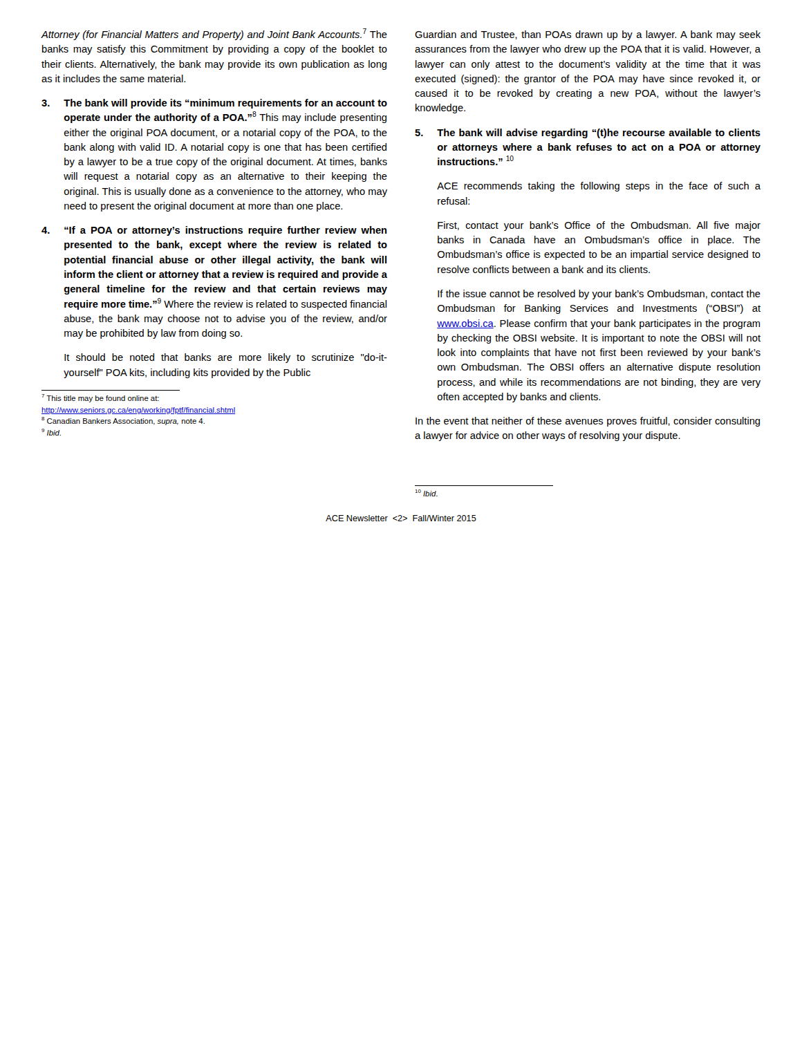Attorney (for Financial Matters and Property) and Joint Bank Accounts.7 The banks may satisfy this Commitment by providing a copy of the booklet to their clients. Alternatively, the bank may provide its own publication as long as it includes the same material.
3. The bank will provide its “minimum requirements for an account to operate under the authority of a POA.”8 This may include presenting either the original POA document, or a notarial copy of the POA, to the bank along with valid ID. A notarial copy is one that has been certified by a lawyer to be a true copy of the original document. At times, banks will request a notarial copy as an alternative to their keeping the original. This is usually done as a convenience to the attorney, who may need to present the original document at more than one place.
4. “If a POA or attorney’s instructions require further review when presented to the bank, except where the review is related to potential financial abuse or other illegal activity, the bank will inform the client or attorney that a review is required and provide a general timeline for the review and that certain reviews may require more time.”9 Where the review is related to suspected financial abuse, the bank may choose not to advise you of the review, and/or may be prohibited by law from doing so.
It should be noted that banks are more likely to scrutinize "do-it-yourself" POA kits, including kits provided by the Public
7 This title may be found online at:
http://www.seniors.gc.ca/eng/working/fptf/financial.shtml
8 Canadian Bankers Association, supra, note 4.
9 Ibid.
Guardian and Trustee, than POAs drawn up by a lawyer. A bank may seek assurances from the lawyer who drew up the POA that it is valid. However, a lawyer can only attest to the document’s validity at the time that it was executed (signed): the grantor of the POA may have since revoked it, or caused it to be revoked by creating a new POA, without the lawyer’s knowledge.
5. The bank will advise regarding “(t)he recourse available to clients or attorneys where a bank refuses to act on a POA or attorney instructions.” 10
ACE recommends taking the following steps in the face of such a refusal:
First, contact your bank’s Office of the Ombudsman. All five major banks in Canada have an Ombudsman’s office in place. The Ombudsman’s office is expected to be an impartial service designed to resolve conflicts between a bank and its clients.
If the issue cannot be resolved by your bank’s Ombudsman, contact the Ombudsman for Banking Services and Investments (“OBSI”) at www.obsi.ca. Please confirm that your bank participates in the program by checking the OBSI website. It is important to note the OBSI will not look into complaints that have not first been reviewed by your bank’s own Ombudsman. The OBSI offers an alternative dispute resolution process, and while its recommendations are not binding, they are very often accepted by banks and clients.
In the event that neither of these avenues proves fruitful, consider consulting a lawyer for advice on other ways of resolving your dispute.
10 Ibid.
ACE Newsletter <2> Fall/Winter 2015